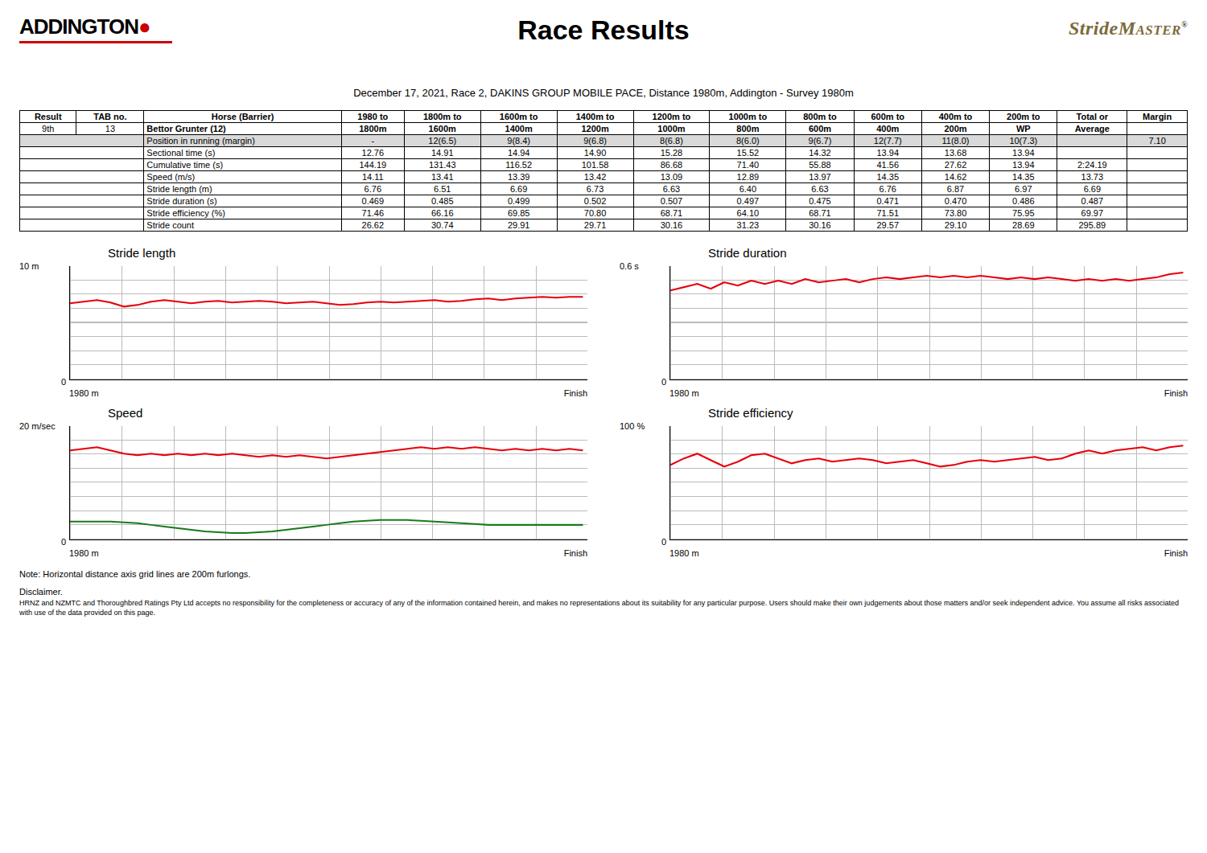ADDINGTON●
Stride Master®
Race Results
December 17, 2021, Race 2, DAKINS GROUP MOBILE PACE, Distance 1980m, Addington - Survey 1980m
| Result | TAB no. | Horse (Barrier) | 1980 to | 1800m to | 1600m to | 1400m to | 1200m to | 1000m to | 800m to | 600m to | 400m to | 200m to | Total or | Margin |
| --- | --- | --- | --- | --- | --- | --- | --- | --- | --- | --- | --- | --- | --- | --- |
| 9th | 13 | Bettor Grunter (12) | 1800m | 1600m | 1400m | 1200m | 1000m | 800m | 600m | 400m | 200m | WP | Average | |
| | Position in running (margin) | - | 12(6.5) | 9(8.4) | 9(6.8) | 8(6.8) | 8(6.0) | 9(6.7) | 12(7.7) | 11(8.0) | 10(7.3) | | 7.10 |
| | Sectional time (s) | 12.76 | 14.91 | 14.94 | 14.90 | 15.28 | 15.52 | 14.32 | 13.94 | 13.68 | 13.94 | | |
| | Cumulative time (s) | 144.19 | 131.43 | 116.52 | 101.58 | 86.68 | 71.40 | 55.88 | 41.56 | 27.62 | 13.94 | 2:24.19 | |
| | Speed (m/s) | 14.11 | 13.41 | 13.39 | 13.42 | 13.09 | 12.89 | 13.97 | 14.35 | 14.62 | 14.35 | 13.73 | |
| | Stride length (m) | 6.76 | 6.51 | 6.69 | 6.73 | 6.63 | 6.40 | 6.63 | 6.76 | 6.87 | 6.97 | 6.69 | |
| | Stride duration (s) | 0.469 | 0.485 | 0.499 | 0.502 | 0.507 | 0.497 | 0.475 | 0.471 | 0.470 | 0.486 | 0.487 | |
| | Stride efficiency (%) | 71.46 | 66.16 | 69.85 | 70.80 | 68.71 | 64.10 | 68.71 | 71.51 | 73.80 | 75.95 | 69.97 | |
| | Stride count | 26.62 | 30.74 | 29.91 | 29.71 | 30.16 | 31.23 | 30.16 | 29.57 | 29.10 | 28.69 | 295.89 | |
Stride length
10 m
0
1980 m Finish
Stride duration
0.6 s
0
1980 m Finish
Speed
20 m/sec
0
1980 m Finish
Stride efficiency
100 %
0
1980 m Finish
Note: Horizontal distance axis grid lines are 200m furlongs.
Disclaimer.
HRNZ and NZMTC and Thoroughbred Ratings Pty Ltd accepts no responsibility for the completeness or accuracy of any of the information contained herein, and makes no representations about its suitability for any particular purpose. Users should make their own judgements about those matters and/or seek independent advice. You assume all risks associated with use of the data provided on this page.